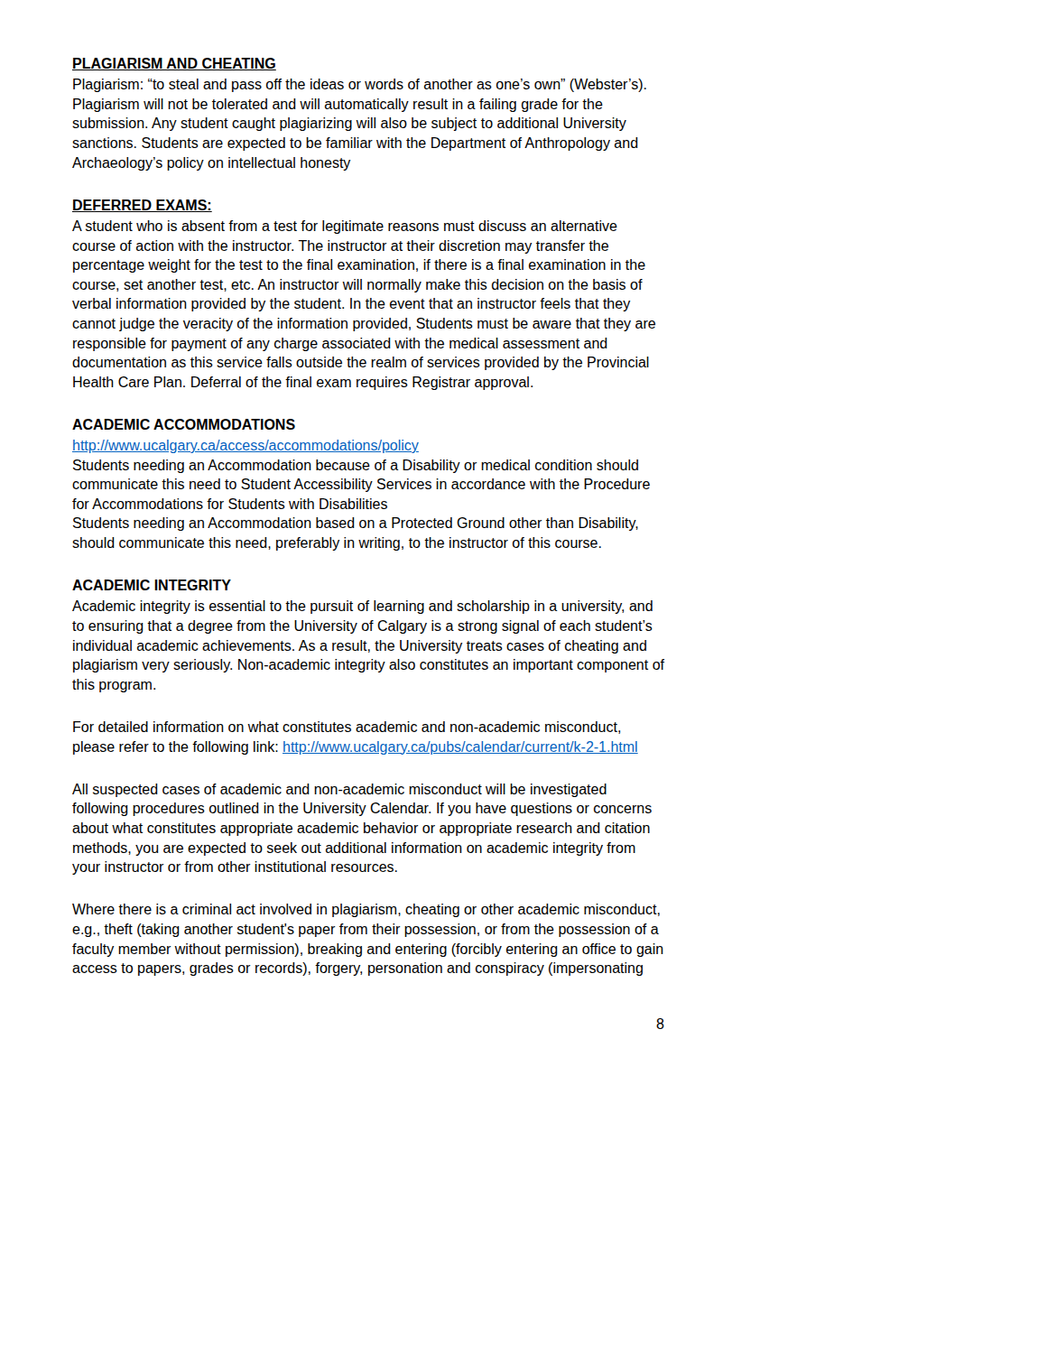Plagiarism and Cheating
Plagiarism: “to steal and pass off the ideas or words of another as one’s own” (Webster’s). Plagiarism will not be tolerated and will automatically result in a failing grade for the submission. Any student caught plagiarizing will also be subject to additional University sanctions. Students are expected to be familiar with the Department of Anthropology and Archaeology’s policy on intellectual honesty
Deferred Exams:
A student who is absent from a test for legitimate reasons must discuss an alternative course of action with the instructor. The instructor at their discretion may transfer the percentage weight for the test to the final examination, if there is a final examination in the course, set another test, etc. An instructor will normally make this decision on the basis of verbal information provided by the student. In the event that an instructor feels that they cannot judge the veracity of the information provided, Students must be aware that they are responsible for payment of any charge associated with the medical assessment and documentation as this service falls outside the realm of services provided by the Provincial Health Care Plan. Deferral of the final exam requires Registrar approval.
Academic Accommodations
http://www.ucalgary.ca/access/accommodations/policy
Students needing an Accommodation because of a Disability or medical condition should communicate this need to Student Accessibility Services in accordance with the Procedure for Accommodations for Students with Disabilities
Students needing an Accommodation based on a Protected Ground other than Disability, should communicate this need, preferably in writing, to the instructor of this course.
Academic Integrity
Academic integrity is essential to the pursuit of learning and scholarship in a university, and to ensuring that a degree from the University of Calgary is a strong signal of each student’s individual academic achievements. As a result, the University treats cases of cheating and plagiarism very seriously. Non-academic integrity also constitutes an important component of this program.
For detailed information on what constitutes academic and non-academic misconduct, please refer to the following link: http://www.ucalgary.ca/pubs/calendar/current/k-2-1.html
All suspected cases of academic and non-academic misconduct will be investigated following procedures outlined in the University Calendar. If you have questions or concerns about what constitutes appropriate academic behavior or appropriate research and citation methods, you are expected to seek out additional information on academic integrity from your instructor or from other institutional resources.
Where there is a criminal act involved in plagiarism, cheating or other academic misconduct, e.g., theft (taking another student's paper from their possession, or from the possession of a faculty member without permission), breaking and entering (forcibly entering an office to gain access to papers, grades or records), forgery, personation and conspiracy (impersonating
8